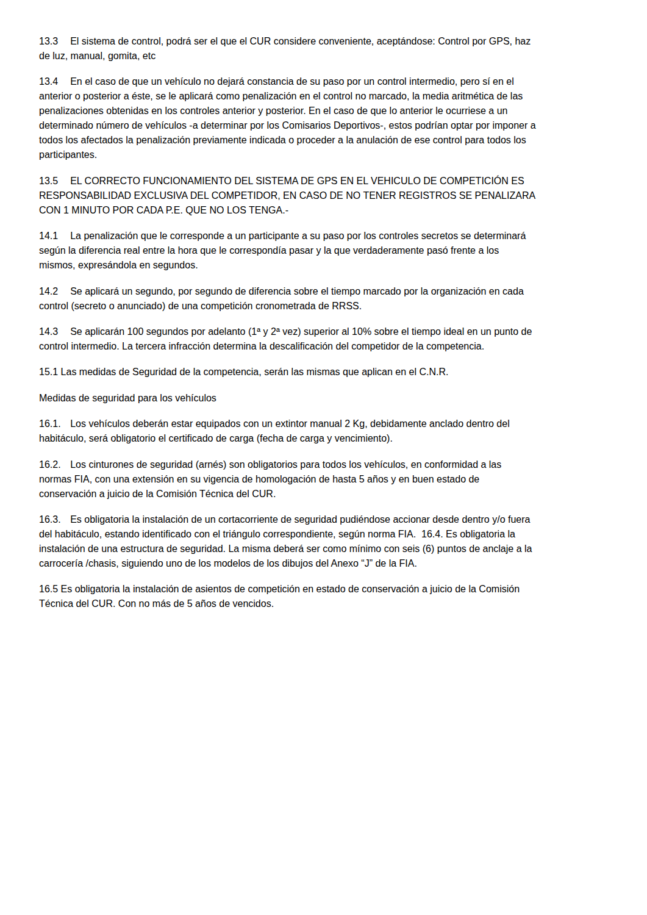13.3 El sistema de control, podrá ser el que el CUR considere conveniente, aceptándose: Control por GPS, haz de luz, manual, gomita, etc
13.4 En el caso de que un vehículo no dejará constancia de su paso por un control intermedio, pero sí en el anterior o posterior a éste, se le aplicará como penalización en el control no marcado, la media aritmética de las penalizaciones obtenidas en los controles anterior y posterior. En el caso de que lo anterior le ocurriese a un determinado número de vehículos -a determinar por los Comisarios Deportivos-, estos podrían optar por imponer a todos los afectados la penalización previamente indicada o proceder a la anulación de ese control para todos los participantes.
13.5 EL CORRECTO FUNCIONAMIENTO DEL SISTEMA DE GPS EN EL VEHICULO DE COMPETICIÓN ES RESPONSABILIDAD EXCLUSIVA DEL COMPETIDOR, EN CASO DE NO TENER REGISTROS SE PENALIZARA CON 1 MINUTO POR CADA P.E. QUE NO LOS TENGA.-
14.1 La penalización que le corresponde a un participante a su paso por los controles secretos se determinará según la diferencia real entre la hora que le correspondía pasar y la que verdaderamente pasó frente a los mismos, expresándola en segundos.
14.2 Se aplicará un segundo, por segundo de diferencia sobre el tiempo marcado por la organización en cada control (secreto o anunciado) de una competición cronometrada de RRSS.
14.3 Se aplicarán 100 segundos por adelanto (1ª y 2ª vez) superior al 10% sobre el tiempo ideal en un punto de control intermedio. La tercera infracción determina la descalificación del competidor de la competencia.
15.1 Las medidas de Seguridad de la competencia, serán las mismas que aplican en el C.N.R.
Medidas de seguridad para los vehículos
16.1. Los vehículos deberán estar equipados con un extintor manual 2 Kg, debidamente anclado dentro del habitáculo, será obligatorio el certificado de carga (fecha de carga y vencimiento).
16.2. Los cinturones de seguridad (arnés) son obligatorios para todos los vehículos, en conformidad a las normas FIA, con una extensión en su vigencia de homologación de hasta 5 años y en buen estado de conservación a juicio de la Comisión Técnica del CUR.
16.3. Es obligatoria la instalación de un cortacorriente de seguridad pudiéndose accionar desde dentro y/o fuera del habitáculo, estando identificado con el triángulo correspondiente, según norma FIA. 16.4. Es obligatoria la instalación de una estructura de seguridad. La misma deberá ser como mínimo con seis (6) puntos de anclaje a la carrocería /chasis, siguiendo uno de los modelos de los dibujos del Anexo “J” de la FIA.
16.5 Es obligatoria la instalación de asientos de competición en estado de conservación a juicio de la Comisión Técnica del CUR. Con no más de 5 años de vencidos.